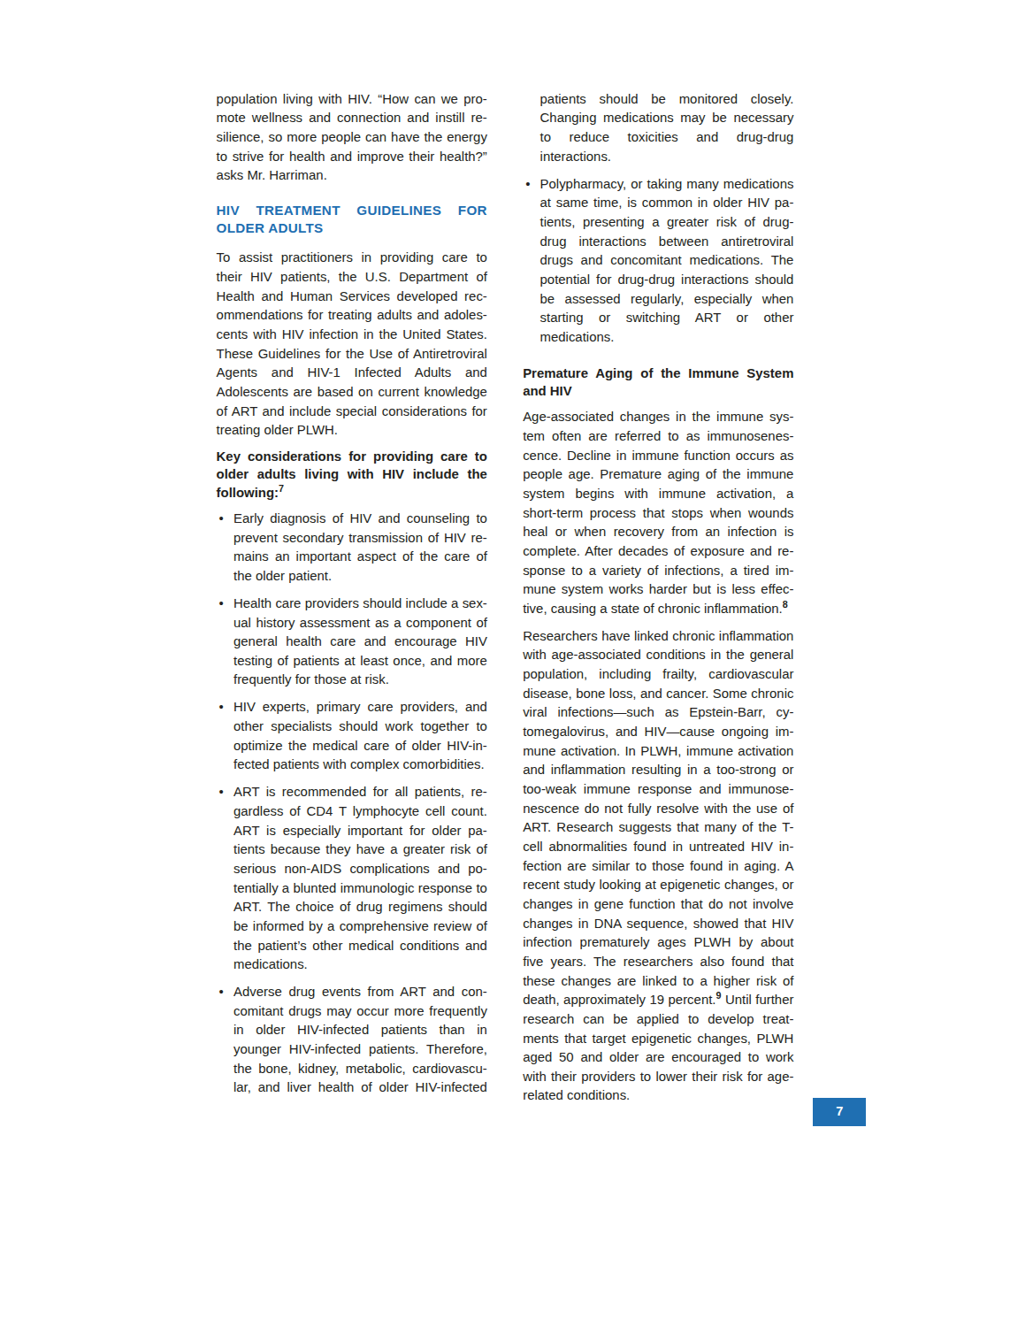population living with HIV. “How can we promote wellness and connection and instill resilience, so more people can have the energy to strive for health and improve their health?” asks Mr. Harriman.
HIV Treatment Guidelines for Older Adults
To assist practitioners in providing care to their HIV patients, the U.S. Department of Health and Human Services developed recommendations for treating adults and adolescents with HIV infection in the United States. These Guidelines for the Use of Antiretroviral Agents and HIV-1 Infected Adults and Adolescents are based on current knowledge of ART and include special considerations for treating older PLWH.
Key considerations for providing care to older adults living with HIV include the following:7
Early diagnosis of HIV and counseling to prevent secondary transmission of HIV remains an important aspect of the care of the older patient.
Health care providers should include a sexual history assessment as a component of general health care and encourage HIV testing of patients at least once, and more frequently for those at risk.
HIV experts, primary care providers, and other specialists should work together to optimize the medical care of older HIV-infected patients with complex comorbidities.
ART is recommended for all patients, regardless of CD4 T lymphocyte cell count. ART is especially important for older patients because they have a greater risk of serious non-AIDS complications and potentially a blunted immunologic response to ART. The choice of drug regimens should be informed by a comprehensive review of the patient’s other medical conditions and medications.
Adverse drug events from ART and concomitant drugs may occur more frequently in older HIV-infected patients than in younger HIV-infected patients. Therefore, the bone, kidney, metabolic, cardiovascular, and liver health of older HIV-infected patients should be monitored closely. Changing medications may be necessary to reduce toxicities and drug-drug interactions.
Polypharmacy, or taking many medications at same time, is common in older HIV patients, presenting a greater risk of drug-drug interactions between antiretroviral drugs and concomitant medications. The potential for drug-drug interactions should be assessed regularly, especially when starting or switching ART or other medications.
Premature Aging of the Immune System and HIV
Age-associated changes in the immune system often are referred to as immunosenescence. Decline in immune function occurs as people age. Premature aging of the immune system begins with immune activation, a short-term process that stops when wounds heal or when recovery from an infection is complete. After decades of exposure and response to a variety of infections, a tired immune system works harder but is less effective, causing a state of chronic inflammation.8
Researchers have linked chronic inflammation with age-associated conditions in the general population, including frailty, cardiovascular disease, bone loss, and cancer. Some chronic viral infections—such as Epstein-Barr, cytomegalovirus, and HIV—cause ongoing immune activation. In PLWH, immune activation and inflammation resulting in a too-strong or too-weak immune response and immunosenescence do not fully resolve with the use of ART. Research suggests that many of the T-cell abnormalities found in untreated HIV infection are similar to those found in aging. A recent study looking at epigenetic changes, or changes in gene function that do not involve changes in DNA sequence, showed that HIV infection prematurely ages PLWH by about five years. The researchers also found that these changes are linked to a higher risk of death, approximately 19 percent.9 Until further research can be applied to develop treatments that target epigenetic changes, PLWH aged 50 and older are encouraged to work with their providers to lower their risk for age-related conditions.
7